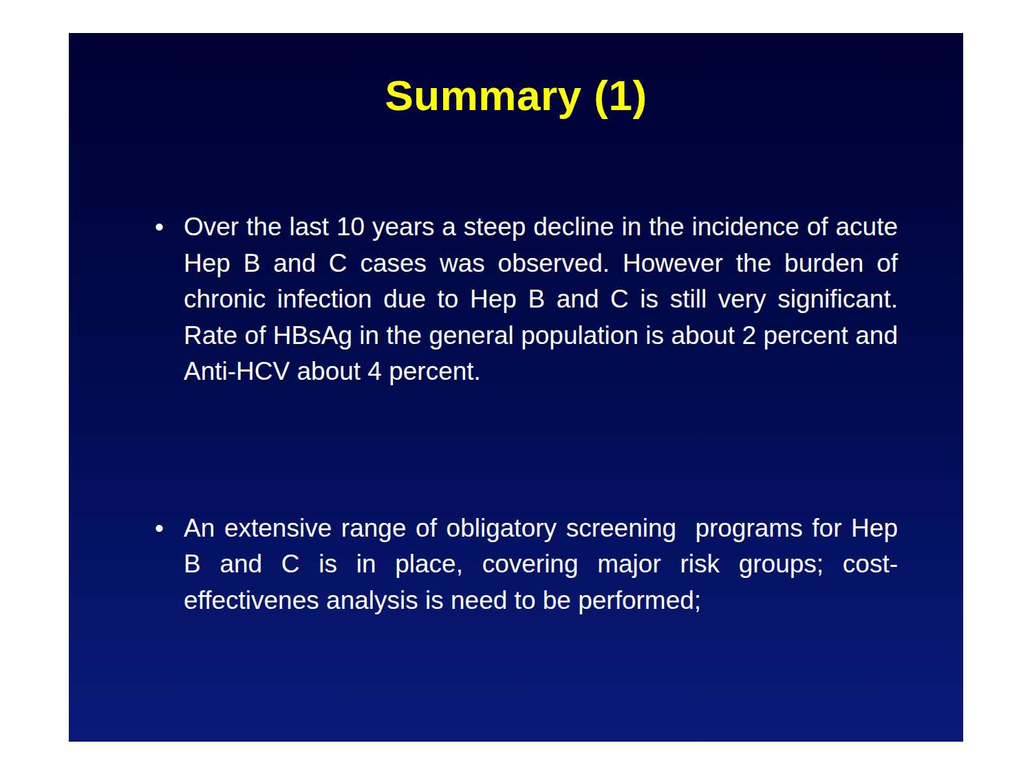Summary (1)
Over the last 10 years a steep decline in the incidence of acute Hep B and C cases was observed. However the burden of chronic infection due to Hep B and C is still very significant. Rate of HBsAg in the general population is about 2 percent and Anti-HCV about 4 percent.
An extensive range of obligatory screening programs for Hep B and C is in place, covering major risk groups; cost-effectivenes analysis is need to be performed;